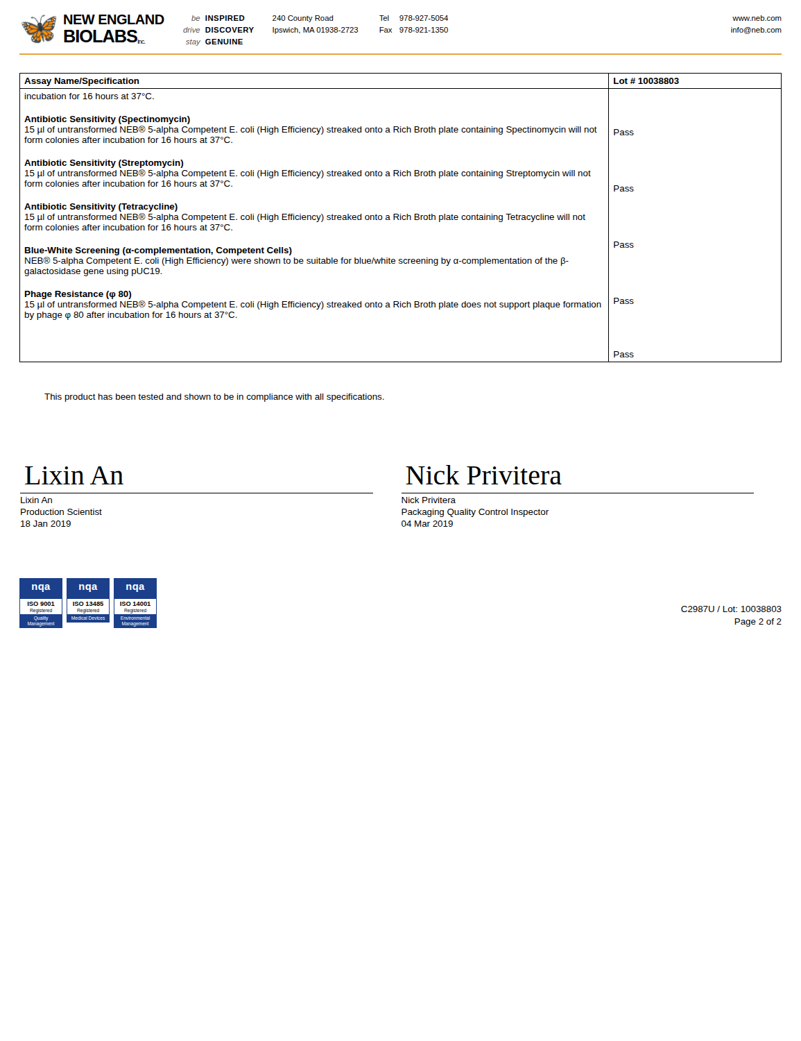🦋
NEW ENGLAND
BIOLABSInc.
be INSPIRED
drive DISCOVERY
stay GENUINE
240 County Road
Ipswich, MA 01938-2723
Tel 978-927-5054
Fax 978-921-1350
www.neb.com
info@neb.com
| Assay Name/Specification | Lot # 10038803 |
| --- | --- |
| incubation for 16 hours at 37°C. Antibiotic Sensitivity (Spectinomycin) 15 µl of untransformed NEB® 5-alpha Competent E. coli (High Efficiency) streaked onto a Rich Broth plate containing Spectinomycin will not form colonies after incubation for 16 hours at 37°C. Antibiotic Sensitivity (Streptomycin) 15 µl of untransformed NEB® 5-alpha Competent E. coli (High Efficiency) streaked onto a Rich Broth plate containing Streptomycin will not form colonies after incubation for 16 hours at 37°C. Antibiotic Sensitivity (Tetracycline) 15 µl of untransformed NEB® 5-alpha Competent E. coli (High Efficiency) streaked onto a Rich Broth plate containing Tetracycline will not form colonies after incubation for 16 hours at 37°C. Blue-White Screening (α-complementation, Competent Cells) NEB® 5-alpha Competent E. coli (High Efficiency) were shown to be suitable for blue/white screening by α-complementation of the β-galactosidase gene using pUC19. Phage Resistance (φ 80) 15 µl of untransformed NEB® 5-alpha Competent E. coli (High Efficiency) streaked onto a Rich Broth plate does not support plaque formation by phage φ 80 after incubation for 16 hours at 37°C. | Pass Pass Pass Pass Pass |
This product has been tested and shown to be in compliance with all specifications.
| Lixin An Lixin An Production Scientist 18 Jan 2019 | Nick Privitera Nick Privitera Packaging Quality Control Inspector 04 Mar 2019 |
nqa
ISO 9001
Registered
Quality
Management
nqa
ISO 13485
Registered
Medical Devices
nqa
ISO 14001
Registered
Environmental
Management
C2987U / Lot: 10038803
Page 2 of 2